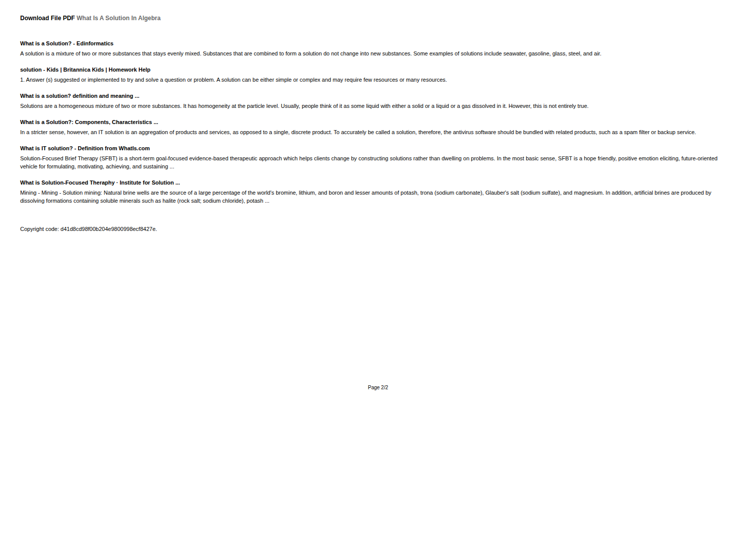Download File PDF What Is A Solution In Algebra
What is a Solution? - Edinformatics
A solution is a mixture of two or more substances that stays evenly mixed. Substances that are combined to form a solution do not change into new substances. Some examples of solutions include seawater, gasoline, glass, steel, and air.
solution - Kids | Britannica Kids | Homework Help
1. Answer (s) suggested or implemented to try and solve a question or problem. A solution can be either simple or complex and may require few resources or many resources.
What is a solution? definition and meaning ...
Solutions are a homogeneous mixture of two or more substances. It has homogeneity at the particle level. Usually, people think of it as some liquid with either a solid or a liquid or a gas dissolved in it. However, this is not entirely true.
What is a Solution?: Components, Characteristics ...
In a stricter sense, however, an IT solution is an aggregation of products and services, as opposed to a single, discrete product. To accurately be called a solution, therefore, the antivirus software should be bundled with related products, such as a spam filter or backup service.
What is IT solution? - Definition from WhatIs.com
Solution-Focused Brief Therapy (SFBT) is a short-term goal-focused evidence-based therapeutic approach which helps clients change by constructing solutions rather than dwelling on problems. In the most basic sense, SFBT is a hope friendly, positive emotion eliciting, future-oriented vehicle for formulating, motivating, achieving, and sustaining ...
What is Solution-Focused Theraphy · Institute for Solution ...
Mining - Mining - Solution mining: Natural brine wells are the source of a large percentage of the world's bromine, lithium, and boron and lesser amounts of potash, trona (sodium carbonate), Glauber's salt (sodium sulfate), and magnesium. In addition, artificial brines are produced by dissolving formations containing soluble minerals such as halite (rock salt; sodium chloride), potash ...
Copyright code: d41d8cd98f00b204e9800998ecf8427e.
Page 2/2